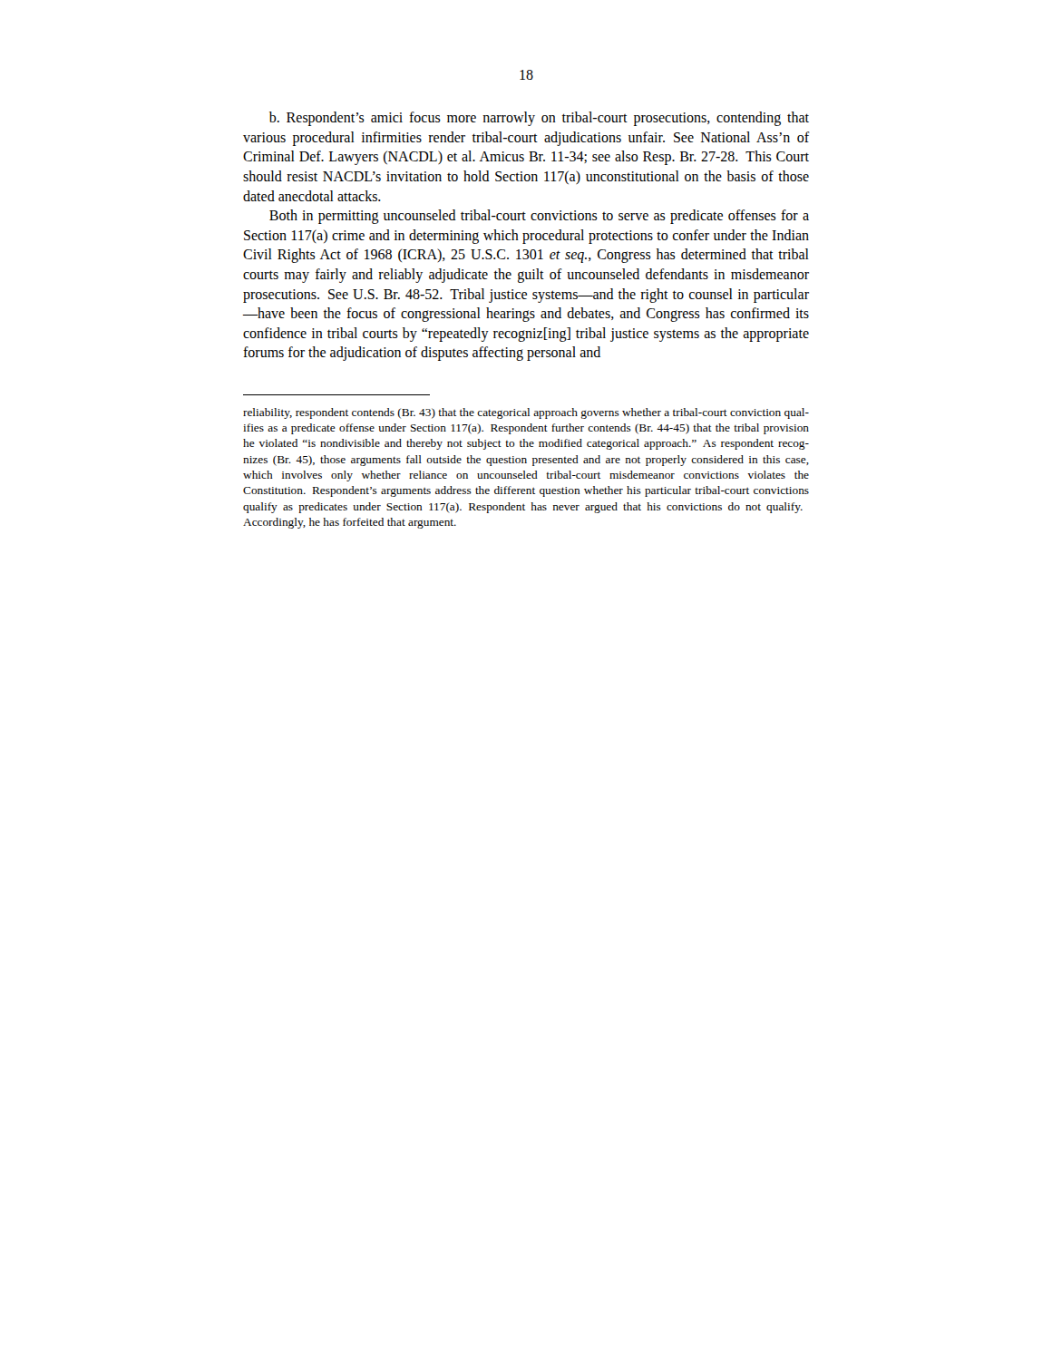18
b. Respondent’s amici focus more narrowly on tribal-court prosecutions, contending that various procedural infirmities render tribal-court adjudications unfair. See National Ass’n of Criminal Def. Lawyers (NACDL) et al. Amicus Br. 11-34; see also Resp. Br. 27-28. This Court should resist NACDL’s invitation to hold Section 117(a) unconstitutional on the basis of those dated anecdotal attacks.
Both in permitting uncounseled tribal-court convictions to serve as predicate offenses for a Section 117(a) crime and in determining which procedural protections to confer under the Indian Civil Rights Act of 1968 (ICRA), 25 U.S.C. 1301 et seq., Congress has determined that tribal courts may fairly and reliably adjudicate the guilt of uncounseled defendants in misdemeanor prosecutions. See U.S. Br. 48-52. Tribal justice systems—and the right to counsel in particular—have been the focus of congressional hearings and debates, and Congress has confirmed its confidence in tribal courts by “repeatedly recogniz[ing] tribal justice systems as the appropriate forums for the adjudication of disputes affecting personal and
reliability, respondent contends (Br. 43) that the categorical approach governs whether a tribal-court conviction qualifies as a predicate offense under Section 117(a). Respondent further contends (Br. 44-45) that the tribal provision he violated “is nondivisible and thereby not subject to the modified categorical approach.” As respondent recognizes (Br. 45), those arguments fall outside the question presented and are not properly considered in this case, which involves only whether reliance on uncounseled tribal-court misdemeanor convictions violates the Constitution. Respondent’s arguments address the different question whether his particular tribal-court convictions qualify as predicates under Section 117(a). Respondent has never argued that his convictions do not qualify. Accordingly, he has forfeited that argument.